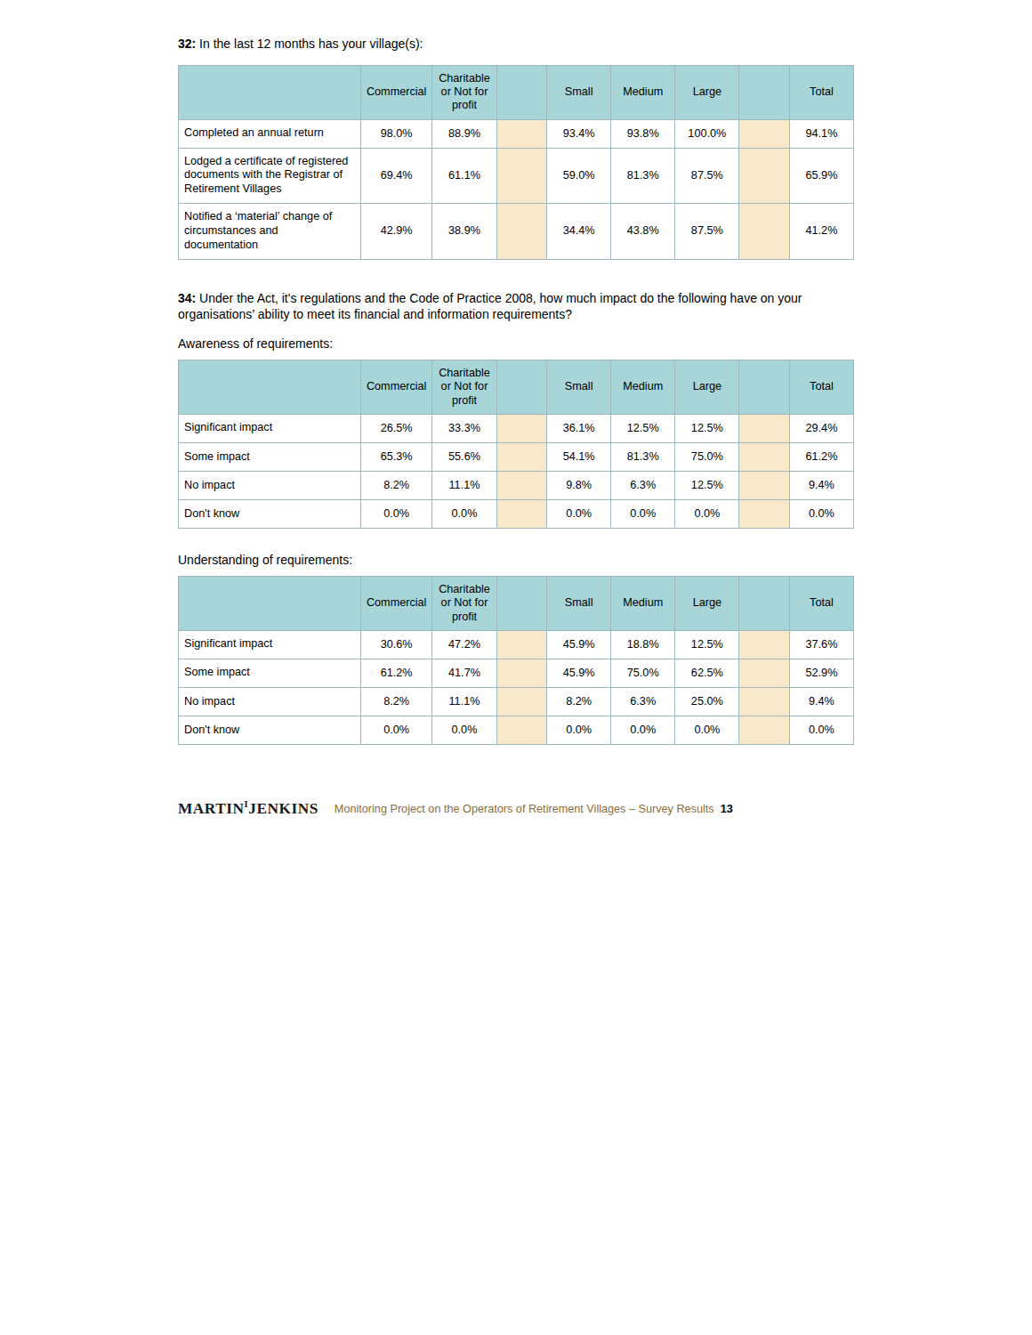32: In the last 12 months has your village(s):
| | Commercial | Charitable or Not for profit | | Small | Medium | Large | | Total |
| --- | --- | --- | --- | --- | --- | --- | --- | --- |
| Completed an annual return | 98.0% | 88.9% | | 93.4% | 93.8% | 100.0% | | 94.1% |
| Lodged a certificate of registered documents with the Registrar of Retirement Villages | 69.4% | 61.1% | | 59.0% | 81.3% | 87.5% | | 65.9% |
| Notified a ‘material’ change of circumstances and documentation | 42.9% | 38.9% | | 34.4% | 43.8% | 87.5% | | 41.2% |
34: Under the Act, it's regulations and the Code of Practice 2008, how much impact do the following have on your organisations’ ability to meet its financial and information requirements?
Awareness of requirements:
| | Commercial | Charitable or Not for profit | | Small | Medium | Large | | Total |
| --- | --- | --- | --- | --- | --- | --- | --- | --- |
| Significant impact | 26.5% | 33.3% | | 36.1% | 12.5% | 12.5% | | 29.4% |
| Some impact | 65.3% | 55.6% | | 54.1% | 81.3% | 75.0% | | 61.2% |
| No impact | 8.2% | 11.1% | | 9.8% | 6.3% | 12.5% | | 9.4% |
| Don't know | 0.0% | 0.0% | | 0.0% | 0.0% | 0.0% | | 0.0% |
Understanding of requirements:
| | Commercial | Charitable or Not for profit | | Small | Medium | Large | | Total |
| --- | --- | --- | --- | --- | --- | --- | --- | --- |
| Significant impact | 30.6% | 47.2% | | 45.9% | 18.8% | 12.5% | | 37.6% |
| Some impact | 61.2% | 41.7% | | 45.9% | 75.0% | 62.5% | | 52.9% |
| No impact | 8.2% | 11.1% | | 8.2% | 6.3% | 25.0% | | 9.4% |
| Don't know | 0.0% | 0.0% | | 0.0% | 0.0% | 0.0% | | 0.0% |
MARTINIJENKINS
Monitoring Project on the Operators of Retirement Villages – Survey Results 13